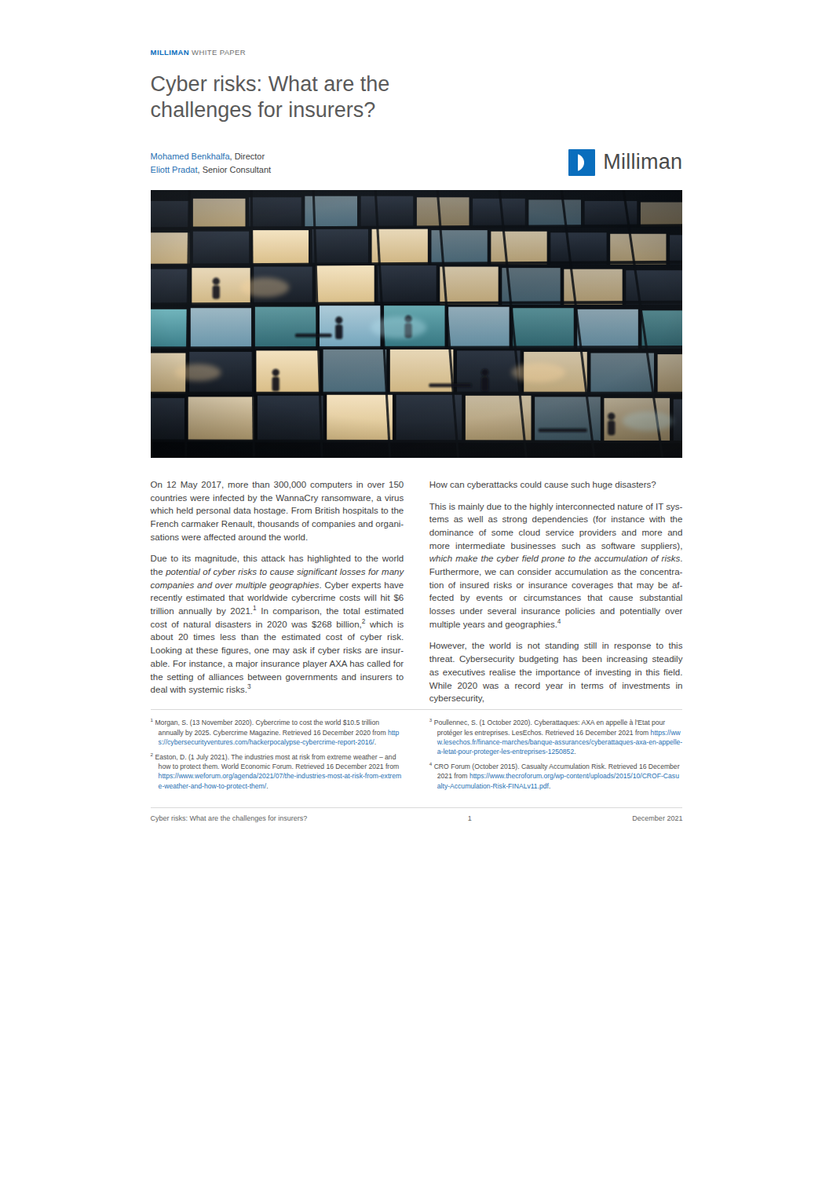MILLIMAN WHITE PAPER
Cyber risks: What are the
challenges for insurers?
Mohamed Benkhalfa, Director
Eliott Pradat, Senior Consultant
Milliman
On 12 May 2017, more than 300,000 computers in over 150 countries were infected by the WannaCry ransomware, a virus which held personal data hostage. From British hospitals to the French carmaker Renault, thousands of companies and organisations were affected around the world.
Due to its magnitude, this attack has highlighted to the world the potential of cyber risks to cause significant losses for many companies and over multiple geographies. Cyber experts have recently estimated that worldwide cybercrime costs will hit $6 trillion annually by 2021.1 In comparison, the total estimated cost of natural disasters in 2020 was $268 billion,2 which is about 20 times less than the estimated cost of cyber risk. Looking at these figures, one may ask if cyber risks are insurable. For instance, a major insurance player AXA has called for the setting of alliances between governments and insurers to deal with systemic risks.3
How can cyberattacks could cause such huge disasters?
This is mainly due to the highly interconnected nature of IT systems as well as strong dependencies (for instance with the dominance of some cloud service providers and more and more intermediate businesses such as software suppliers), which make the cyber field prone to the accumulation of risks. Furthermore, we can consider accumulation as the concentration of insured risks or insurance coverages that may be affected by events or circumstances that cause substantial losses under several insurance policies and potentially over multiple years and geographies.4
However, the world is not standing still in response to this threat. Cybersecurity budgeting has been increasing steadily as executives realise the importance of investing in this field. While 2020 was a record year in terms of investments in cybersecurity,
1 Morgan, S. (13 November 2020). Cybercrime to cost the world $10.5 trillion annually by 2025. Cybercrime Magazine. Retrieved 16 December 2020 from https://cybersecurityventures.com/hackerpocalypse-cybercrime-report-2016/.
2 Easton, D. (1 July 2021). The industries most at risk from extreme weather – and how to protect them. World Economic Forum. Retrieved 16 December 2021 from https://www.weforum.org/agenda/2021/07/the-industries-most-at-risk-from-extreme-weather-and-how-to-protect-them/.
3 Poullennec, S. (1 October 2020). Cyberattaques: AXA en appelle à l'Etat pour protéger les entreprises. LesEchos. Retrieved 16 December 2021 from https://www.lesechos.fr/finance-marches/banque-assurances/cyberattaques-axa-en-appelle-a-letat-pour-proteger-les-entreprises-1250852.
4 CRO Forum (October 2015). Casualty Accumulation Risk. Retrieved 16 December 2021 from https://www.thecroforum.org/wp-content/uploads/2015/10/CROF-Casualty-Accumulation-Risk-FINALv11.pdf.
Cyber risks: What are the challenges for insurers?
1
December 2021